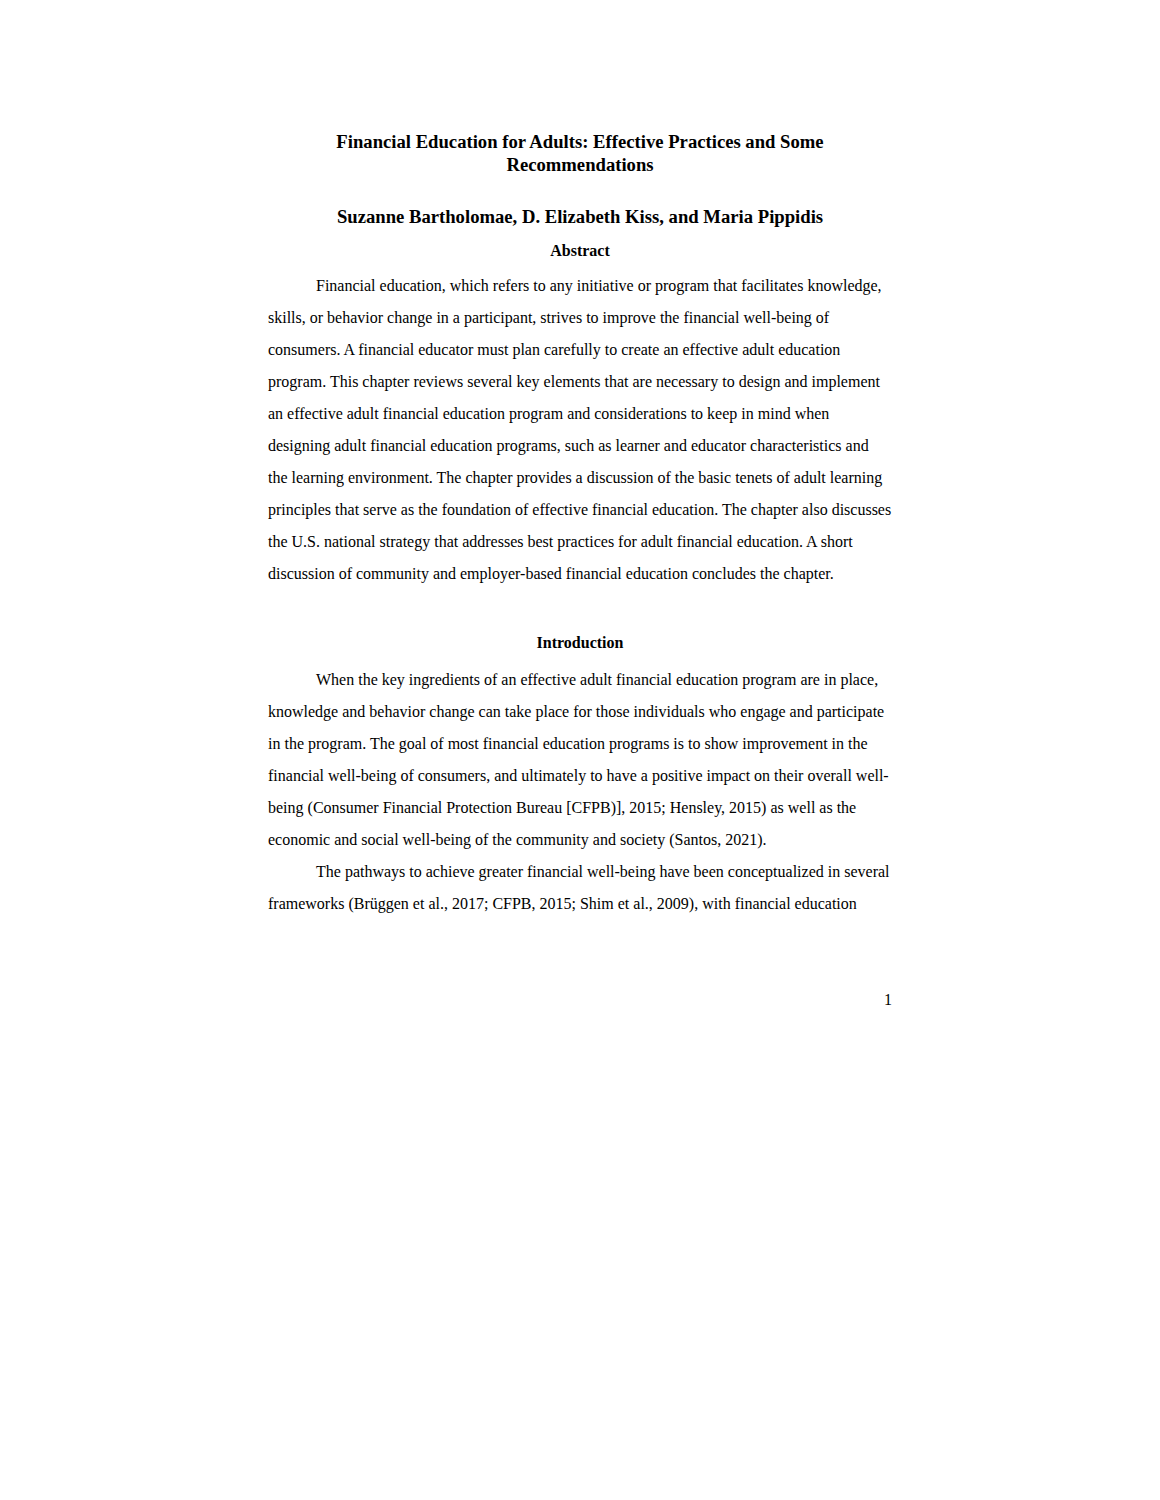Financial Education for Adults: Effective Practices and Some Recommendations
Suzanne Bartholomae, D. Elizabeth Kiss, and Maria Pippidis
Abstract
Financial education, which refers to any initiative or program that facilitates knowledge, skills, or behavior change in a participant, strives to improve the financial well-being of consumers. A financial educator must plan carefully to create an effective adult education program. This chapter reviews several key elements that are necessary to design and implement an effective adult financial education program and considerations to keep in mind when designing adult financial education programs, such as learner and educator characteristics and the learning environment. The chapter provides a discussion of the basic tenets of adult learning principles that serve as the foundation of effective financial education. The chapter also discusses the U.S. national strategy that addresses best practices for adult financial education. A short discussion of community and employer-based financial education concludes the chapter.
Introduction
When the key ingredients of an effective adult financial education program are in place, knowledge and behavior change can take place for those individuals who engage and participate in the program. The goal of most financial education programs is to show improvement in the financial well-being of consumers, and ultimately to have a positive impact on their overall well-being (Consumer Financial Protection Bureau [CFPB)], 2015; Hensley, 2015) as well as the economic and social well-being of the community and society (Santos, 2021).
The pathways to achieve greater financial well-being have been conceptualized in several frameworks (Brüggen et al., 2017; CFPB, 2015; Shim et al., 2009), with financial education
1